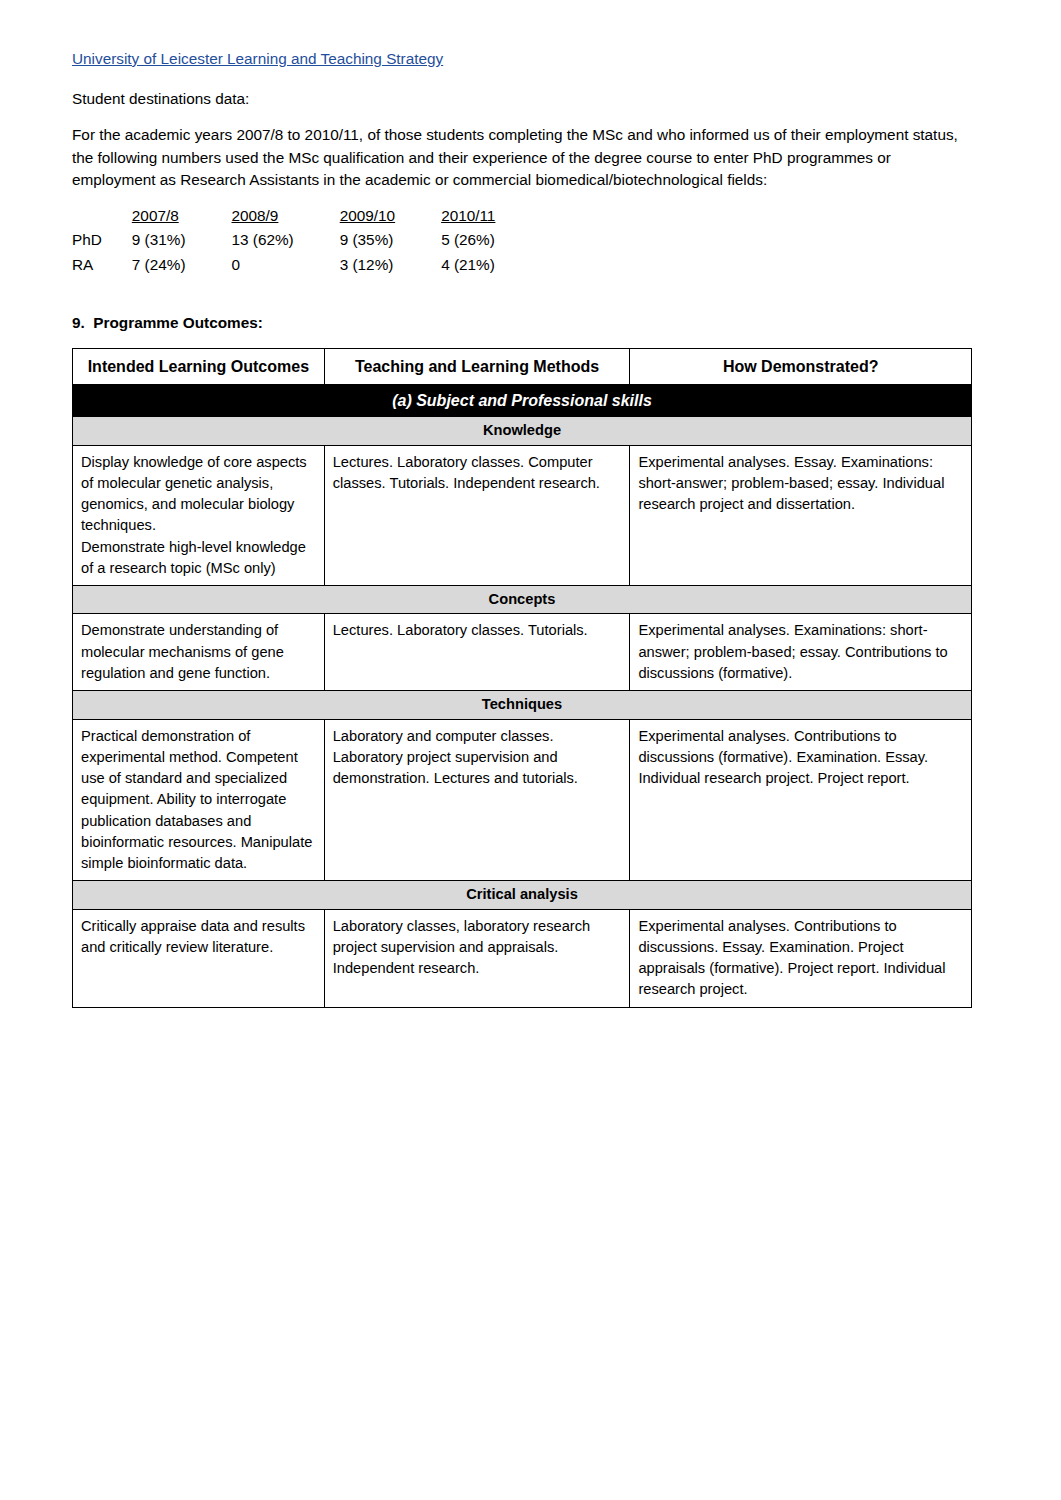University of Leicester Learning and Teaching Strategy
Student destinations data:
For the academic years 2007/8 to 2010/11, of those students completing the MSc and who informed us of their employment status, the following numbers used the MSc qualification and their experience of the degree course to enter PhD programmes or employment as Research Assistants in the academic or commercial biomedical/biotechnological fields:
| | 2007/8 | 2008/9 | 2009/10 | 2010/11 |
| --- | --- | --- | --- | --- |
| PhD | 9 (31%) | 13 (62%) | 9 (35%) | 5 (26%) |
| RA | 7 (24%) | 0 | 3 (12%) | 4 (21%) |
9. Programme Outcomes:
| Intended Learning Outcomes | Teaching and Learning Methods | How Demonstrated? |
| --- | --- | --- |
| (a) Subject and Professional skills |
| Knowledge |
| Display knowledge of core aspects of molecular genetic analysis, genomics, and molecular biology techniques. Demonstrate high-level knowledge of a research topic (MSc only) | Lectures. Laboratory classes. Computer classes. Tutorials. Independent research. | Experimental analyses. Essay. Examinations: short-answer; problem-based; essay. Individual research project and dissertation. |
| Concepts |
| Demonstrate understanding of molecular mechanisms of gene regulation and gene function. | Lectures. Laboratory classes. Tutorials. | Experimental analyses. Examinations: short-answer; problem-based; essay. Contributions to discussions (formative). |
| Techniques |
| Practical demonstration of experimental method. Competent use of standard and specialized equipment. Ability to interrogate publication databases and bioinformatic resources. Manipulate simple bioinformatic data. | Laboratory and computer classes. Laboratory project supervision and demonstration. Lectures and tutorials. | Experimental analyses. Contributions to discussions (formative). Examination. Essay. Individual research project. Project report. |
| Critical analysis |
| Critically appraise data and results and critically review literature. | Laboratory classes, laboratory research project supervision and appraisals. Independent research. | Experimental analyses. Contributions to discussions. Essay. Examination. Project appraisals (formative). Project report. Individual research project. |